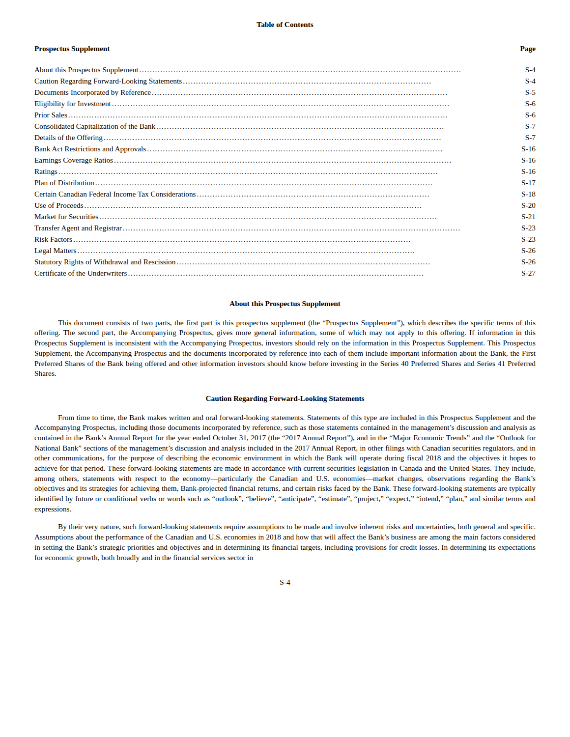Table of Contents
Prospectus Supplement Page
About this Prospectus Supplement........................................................................................................................... S-4
Caution Regarding Forward-Looking Statements............................................................................................... S-4
Documents Incorporated by Reference................................................................................................................. S-5
Eligibility for Investment................................................................................................................................. S-6
Prior Sales................................................................................................................................................. S-6
Consolidated Capitalization of the Bank.............................................................................................................. S-7
Details of the Offering................................................................................................................................. S-7
Bank Act Restrictions and Approvals................................................................................................................. S-16
Earnings Coverage Ratios................................................................................................................................. S-16
Ratings................................................................................................................................................. S-16
Plan of Distribution................................................................................................................................. S-17
Certain Canadian Federal Income Tax Considerations......................................................................................... S-18
Use of Proceeds................................................................................................................................. S-20
Market for Securities................................................................................................................................. S-21
Transfer Agent and Registrar................................................................................................................................. S-23
Risk Factors................................................................................................................................. S-23
Legal Matters................................................................................................................................. S-26
Statutory Rights of Withdrawal and Rescission................................................................................................. S-26
Certificate of the Underwriters................................................................................................................. S-27
About this Prospectus Supplement
This document consists of two parts, the first part is this prospectus supplement (the “Prospectus Supplement”), which describes the specific terms of this offering. The second part, the Accompanying Prospectus, gives more general information, some of which may not apply to this offering. If information in this Prospectus Supplement is inconsistent with the Accompanying Prospectus, investors should rely on the information in this Prospectus Supplement. This Prospectus Supplement, the Accompanying Prospectus and the documents incorporated by reference into each of them include important information about the Bank, the First Preferred Shares of the Bank being offered and other information investors should know before investing in the Series 40 Preferred Shares and Series 41 Preferred Shares.
Caution Regarding Forward-Looking Statements
From time to time, the Bank makes written and oral forward-looking statements. Statements of this type are included in this Prospectus Supplement and the Accompanying Prospectus, including those documents incorporated by reference, such as those statements contained in the management’s discussion and analysis as contained in the Bank’s Annual Report for the year ended October 31, 2017 (the “2017 Annual Report”), and in the “Major Economic Trends” and the “Outlook for National Bank” sections of the management’s discussion and analysis included in the 2017 Annual Report, in other filings with Canadian securities regulators, and in other communications, for the purpose of describing the economic environment in which the Bank will operate during fiscal 2018 and the objectives it hopes to achieve for that period. These forward-looking statements are made in accordance with current securities legislation in Canada and the United States. They include, among others, statements with respect to the economy—particularly the Canadian and U.S. economies—market changes, observations regarding the Bank’s objectives and its strategies for achieving them, Bank-projected financial returns, and certain risks faced by the Bank. These forward-looking statements are typically identified by future or conditional verbs or words such as “outlook”, “believe”, “anticipate”, “estimate”, “project,” “expect,” “intend,” “plan,” and similar terms and expressions.
By their very nature, such forward-looking statements require assumptions to be made and involve inherent risks and uncertainties, both general and specific. Assumptions about the performance of the Canadian and U.S. economies in 2018 and how that will affect the Bank’s business are among the main factors considered in setting the Bank’s strategic priorities and objectives and in determining its financial targets, including provisions for credit losses. In determining its expectations for economic growth, both broadly and in the financial services sector in
S-4